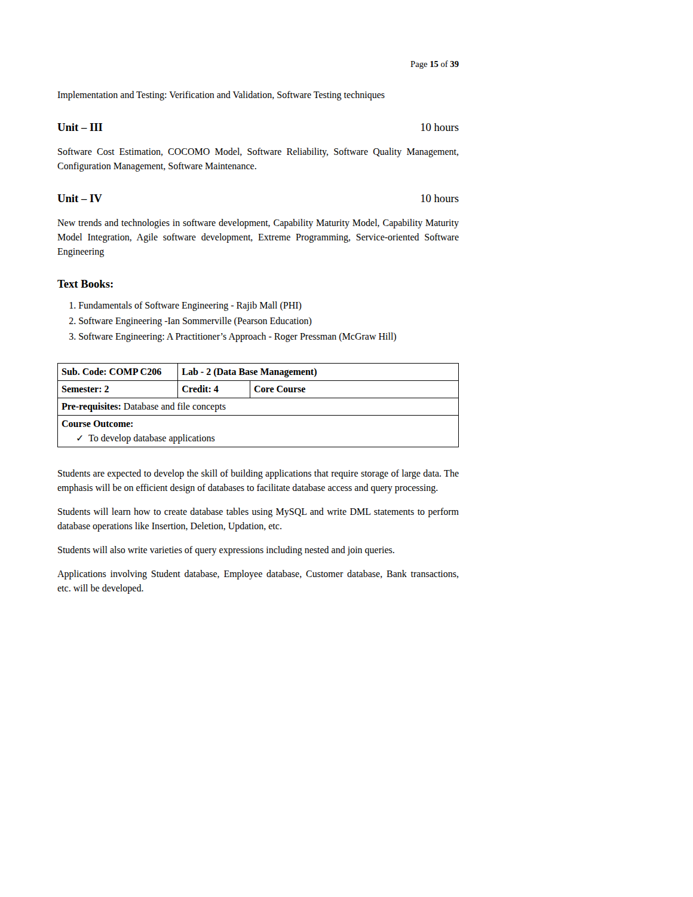Page 15 of 39
Implementation and Testing: Verification and Validation, Software Testing techniques
Unit – III 10 hours
Software Cost Estimation, COCOMO Model, Software Reliability, Software Quality Management, Configuration Management, Software Maintenance.
Unit – IV 10 hours
New trends and technologies in software development, Capability Maturity Model, Capability Maturity Model Integration, Agile software development, Extreme Programming, Service-oriented Software Engineering
Text Books:
Fundamentals of Software Engineering - Rajib Mall (PHI)
Software Engineering -Ian Sommerville (Pearson Education)
Software Engineering: A Practitioner’s Approach - Roger Pressman (McGraw Hill)
| Sub. Code: COMP C206 | Lab - 2 (Data Base Management) |
| Semester: 2 | Credit: 4 | Core Course |
| Pre-requisites: Database and file concepts |
| Course Outcome: To develop database applications |
Students are expected to develop the skill of building applications that require storage of large data. The emphasis will be on efficient design of databases to facilitate database access and query processing.
Students will learn how to create database tables using MySQL and write DML statements to perform database operations like Insertion, Deletion, Updation, etc.
Students will also write varieties of query expressions including nested and join queries.
Applications involving Student database, Employee database, Customer database, Bank transactions, etc. will be developed.